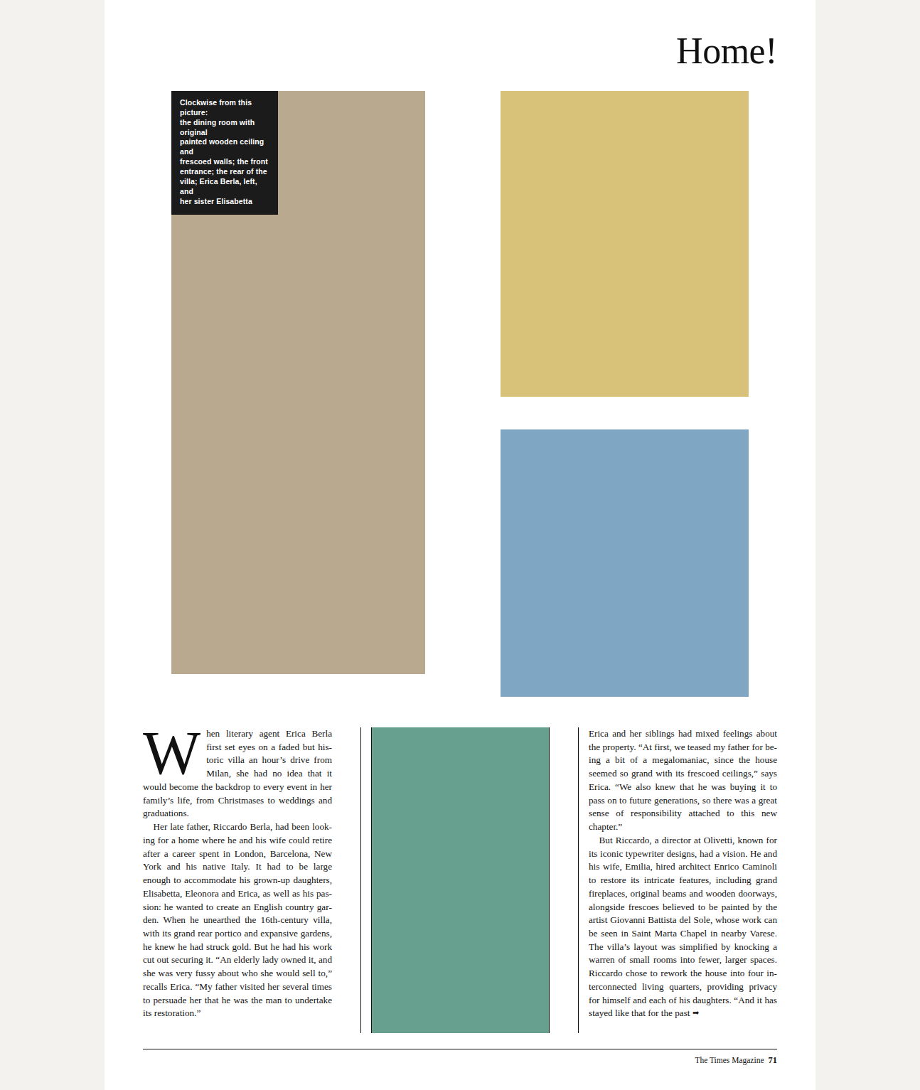Home!
Clockwise from this picture:
the dining room with original
painted wooden ceiling and
frescoed walls; the front
entrance; the rear of the
villa; Erica Berla, left, and
her sister Elisabetta
When literary agent Erica Berla first set eyes on a faded but historic villa an hour’s drive from Milan, she had no idea that it would become the backdrop to every event in her family’s life, from Christmases to weddings and graduations.
Her late father, Riccardo Berla, had been looking for a home where he and his wife could retire after a career spent in London, Barcelona, New York and his native Italy. It had to be large enough to accommodate his grown-up daughters, Elisabetta, Eleonora and Erica, as well as his passion: he wanted to create an English country garden. When he unearthed the 16th-century villa, with its grand rear portico and expansive gardens, he knew he had struck gold. But he had his work cut out securing it. “An elderly lady owned it, and she was very fussy about who she would sell to,” recalls Erica. “My father visited her several times to persuade her that he was the man to undertake its restoration.”
Erica and her siblings had mixed feelings about the property. “At first, we teased my father for being a bit of a megalomaniac, since the house seemed so grand with its frescoed ceilings,” says Erica. “We also knew that he was buying it to pass on to future generations, so there was a great sense of responsibility attached to this new chapter.”
But Riccardo, a director at Olivetti, known for its iconic typewriter designs, had a vision. He and his wife, Emilia, hired architect Enrico Caminoli to restore its intricate features, including grand fireplaces, original beams and wooden doorways, alongside frescoes believed to be painted by the artist Giovanni Battista del Sole, whose work can be seen in Saint Marta Chapel in nearby Varese. The villa’s layout was simplified by knocking a warren of small rooms into fewer, larger spaces. Riccardo chose to rework the house into four interconnected living quarters, providing privacy for himself and each of his daughters. “And it has stayed like that for the past ➡
The Times Magazine 71